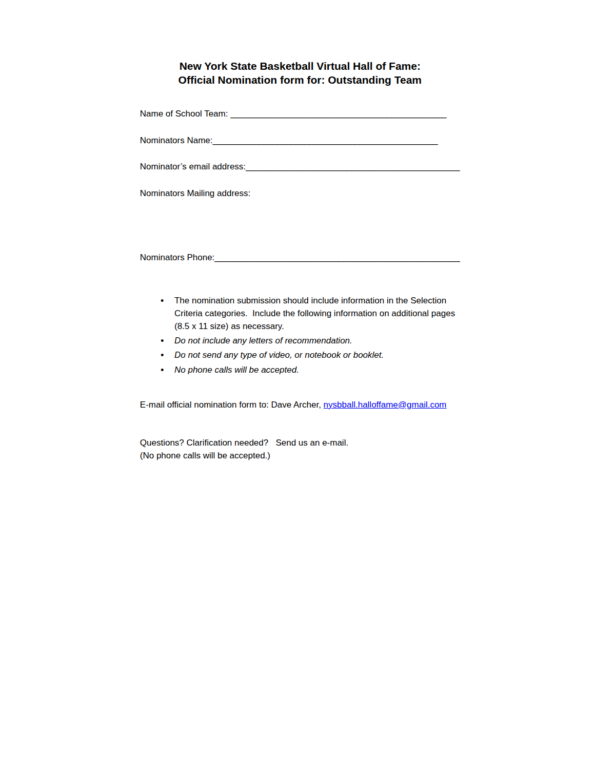New York State Basketball Virtual Hall of Fame:
Official Nomination form for: Outstanding Team
Name of School Team: _______________________________________________
Nominators Name:_________________________________________________
Nominator’s email address:_______________________________________________________
Nominators Mailing address:
Nominators Phone:_________________________________________________________
The nomination submission should include information in the Selection Criteria categories. Include the following information on additional pages (8.5 x 11 size) as necessary.
Do not include any letters of recommendation.
Do not send any type of video, or notebook or booklet.
No phone calls will be accepted.
E-mail official nomination form to: Dave Archer, nysbball.halloffame@gmail.com
Questions? Clarification needed? Send us an e-mail.
(No phone calls will be accepted.)